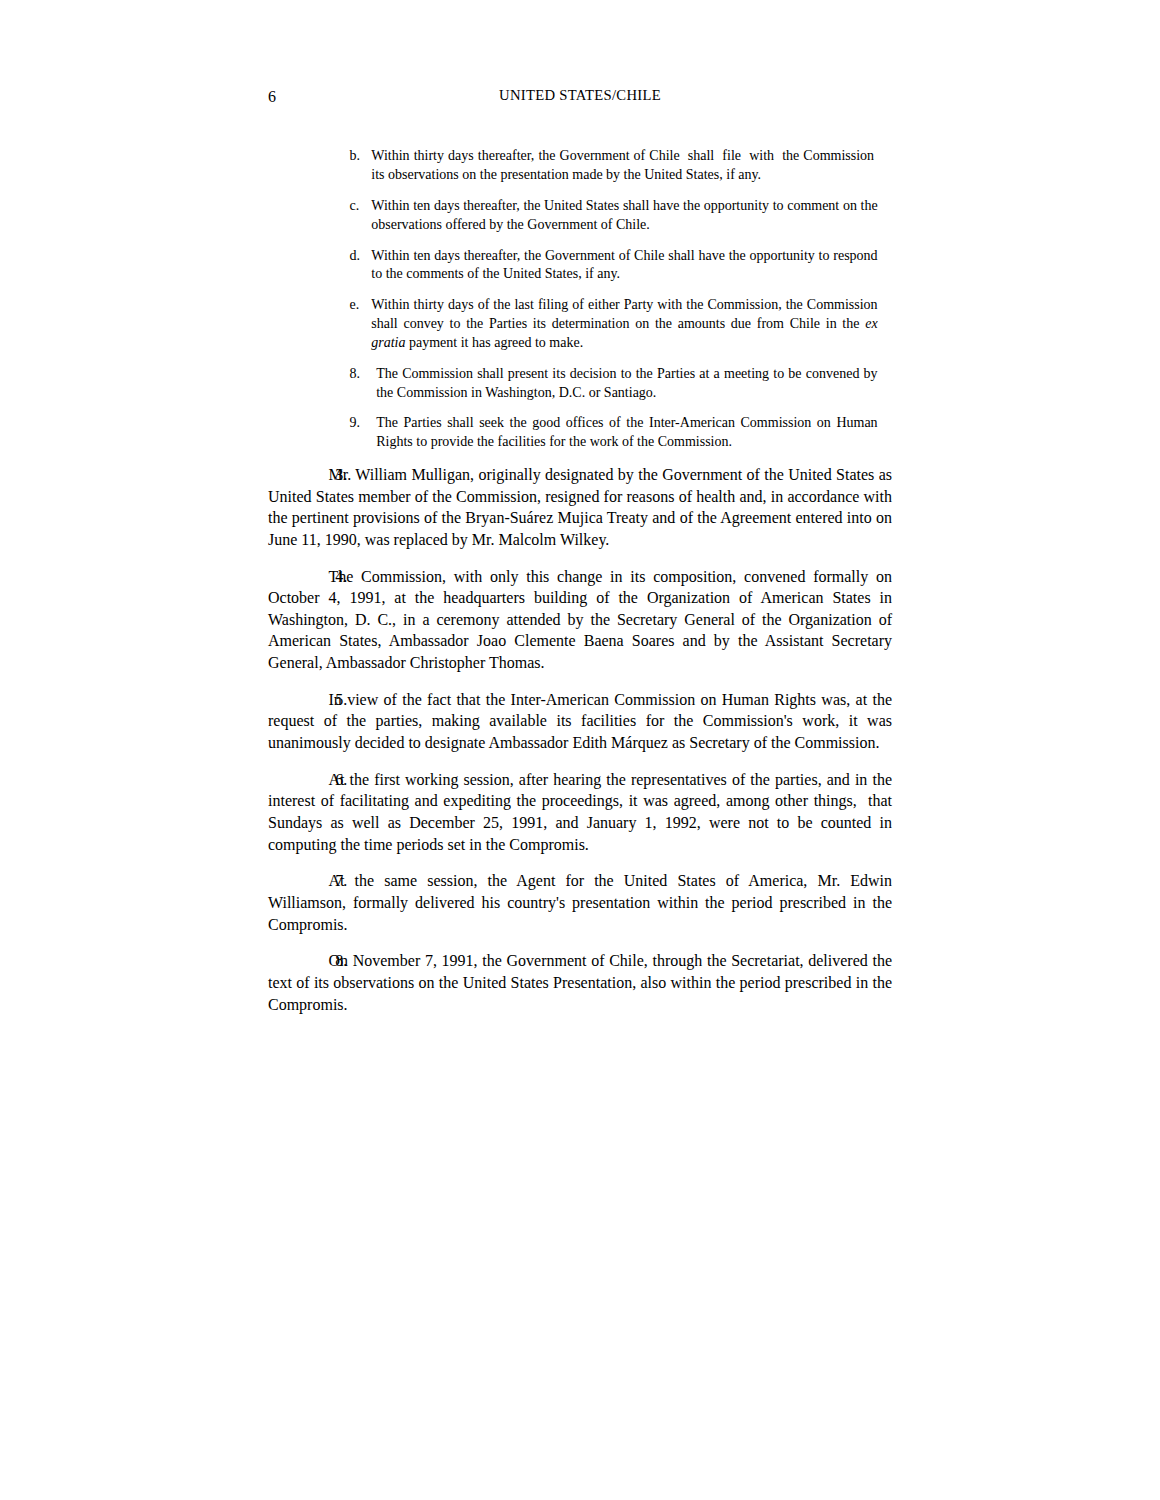6
UNITED STATES/CHILE
b. Within thirty days thereafter, the Government of Chile shall file with the Commission its observations on the presentation made by the United States, if any.
c. Within ten days thereafter, the United States shall have the opportunity to comment on the observations offered by the Government of Chile.
d. Within ten days thereafter, the Government of Chile shall have the opportunity to respond to the comments of the United States, if any.
e. Within thirty days of the last filing of either Party with the Commission, the Commission shall convey to the Parties its determination on the amounts due from Chile in the ex gratia payment it has agreed to make.
8. The Commission shall present its decision to the Parties at a meeting to be convened by the Commission in Washington, D.C. or Santiago.
9. The Parties shall seek the good offices of the Inter-American Commission on Human Rights to provide the facilities for the work of the Commission.
3. Mr. William Mulligan, originally designated by the Government of the United States as United States member of the Commission, resigned for reasons of health and, in accordance with the pertinent provisions of the Bryan-Suárez Mujica Treaty and of the Agreement entered into on June 11, 1990, was replaced by Mr. Malcolm Wilkey.
4. The Commission, with only this change in its composition, convened formally on October 4, 1991, at the headquarters building of the Organization of American States in Washington, D. C., in a ceremony attended by the Secretary General of the Organization of American States, Ambassador Joao Clemente Baena Soares and by the Assistant Secretary General, Ambassador Christopher Thomas.
5. In view of the fact that the Inter-American Commission on Human Rights was, at the request of the parties, making available its facilities for the Commission's work, it was unanimously decided to designate Ambassador Edith Márquez as Secretary of the Commission.
6. At the first working session, after hearing the representatives of the parties, and in the interest of facilitating and expediting the proceedings, it was agreed, among other things, that Sundays as well as December 25, 1991, and January 1, 1992, were not to be counted in computing the time periods set in the Compromis.
7. At the same session, the Agent for the United States of America, Mr. Edwin Williamson, formally delivered his country's presentation within the period prescribed in the Compromis.
8. On November 7, 1991, the Government of Chile, through the Secretariat, delivered the text of its observations on the United States Presentation, also within the period prescribed in the Compromis.